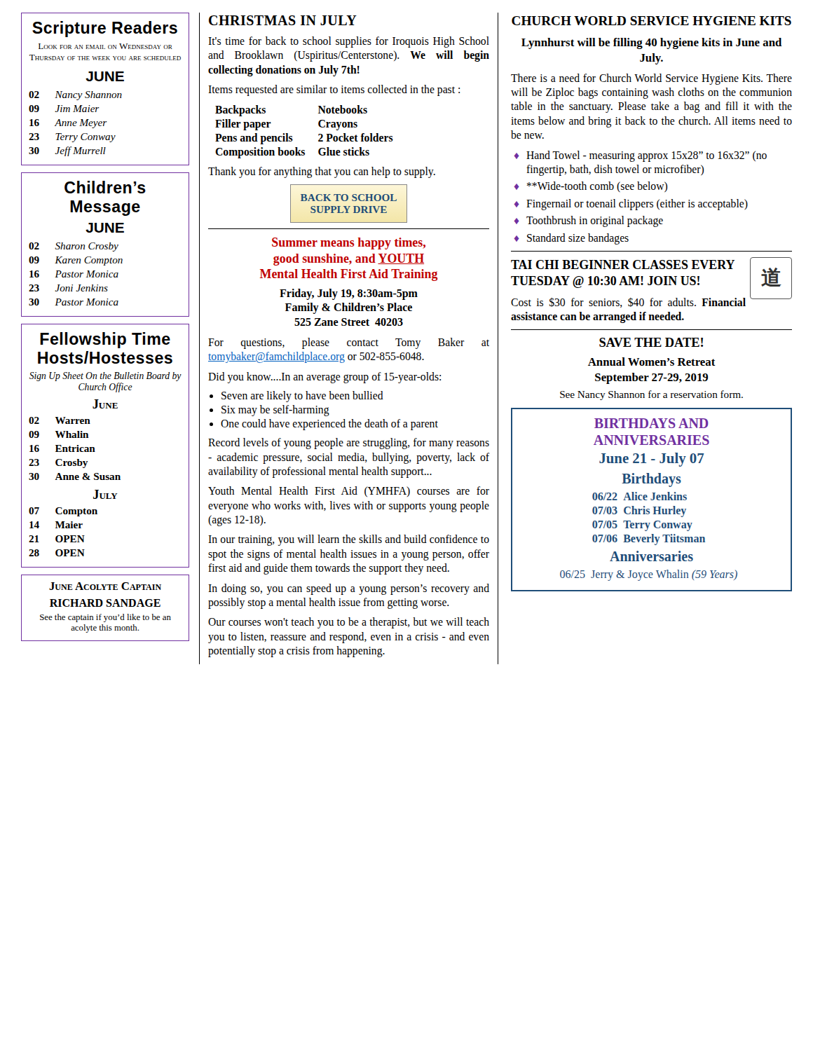Scripture Readers
Look for an email on Wednesday or Thursday of the week you are scheduled
JUNE
| 02 | Nancy Shannon |
| 09 | Jim Maier |
| 16 | Anne Meyer |
| 23 | Terry Conway |
| 30 | Jeff Murrell |
Children’s Message
JUNE
| 02 | Sharon Crosby |
| 09 | Karen Compton |
| 16 | Pastor Monica |
| 23 | Joni Jenkins |
| 30 | Pastor Monica |
Fellowship Time
Hosts/Hostesses
Sign Up Sheet On the Bulletin Board by Church Office
June
| 02 | Warren |
| 09 | Whalin |
| 16 | Entrican |
| 23 | Crosby |
| 30 | Anne & Susan |
July
| 07 | Compton |
| 14 | Maier |
| 21 | OPEN |
| 28 | OPEN |
June Acolyte Captain
RICHARD SANDAGE
See the captain if you’d like to be an acolyte this month.
CHRISTMAS IN JULY
It's time for back to school supplies for Iroquois High School and Brooklawn (Uspiritus/Centerstone). We will begin collecting donations on July 7th!
Items requested are similar to items collected in the past :
| Backpacks | Notebooks |
| Filler paper | Crayons |
| Pens and pencils | 2 Pocket folders |
| Composition books | Glue sticks |
Thank you for anything that you can help to supply.
BACK TO SCHOOL SUPPLY DRIVE
Summer means happy times,
good sunshine, and YOUTH
Mental Health First Aid Training
Friday, July 19, 8:30am-5pm
Family & Children’s Place
525 Zane Street 40203
For questions, please contact Tomy Baker at tomybaker@famchildplace.org or 502-855-6048.
Did you know....In an average group of 15-year-olds:
Seven are likely to have been bullied
Six may be self-harming
One could have experienced the death of a parent
Record levels of young people are struggling, for many reasons - academic pressure, social media, bullying, poverty, lack of availability of professional mental health support...
Youth Mental Health First Aid (YMHFA) courses are for everyone who works with, lives with or supports young people (ages 12-18).
In our training, you will learn the skills and build confidence to spot the signs of mental health issues in a young person, offer first aid and guide them towards the support they need.
In doing so, you can speed up a young person’s recovery and possibly stop a mental health issue from getting worse.
Our courses won't teach you to be a therapist, but we will teach you to listen, reassure and respond, even in a crisis - and even potentially stop a crisis from happening.
CHURCH WORLD SERVICE HYGIENE KITS
Lynnhurst will be filling 40 hygiene kits in June and July.
There is a need for Church World Service Hygiene Kits. There will be Ziploc bags containing wash cloths on the communion table in the sanctuary. Please take a bag and fill it with the items below and bring it back to the church. All items need to be new.
Hand Towel - measuring approx 15x28” to 16x32” (no fingertip, bath, dish towel or microfiber)
**Wide-tooth comb (see below)
Fingernail or toenail clippers (either is acceptable)
Toothbrush in original package
Standard size bandages
道
TAI CHI BEGINNER CLASSES EVERY TUESDAY @ 10:30 AM! JOIN US!
Cost is $30 for seniors, $40 for adults. Financial assistance can be arranged if needed.
SAVE THE DATE!
Annual Women’s Retreat
September 27-29, 2019
See Nancy Shannon for a reservation form.
BIRTHDAYS AND
ANNIVERSARIES
June 21 - July 07
Birthdays
| 06/22 | Alice Jenkins |
| 07/03 | Chris Hurley |
| 07/05 | Terry Conway |
| 07/06 | Beverly Tiitsman |
Anniversaries
| 06/25 | Jerry & Joyce Whalin (59 Years) |